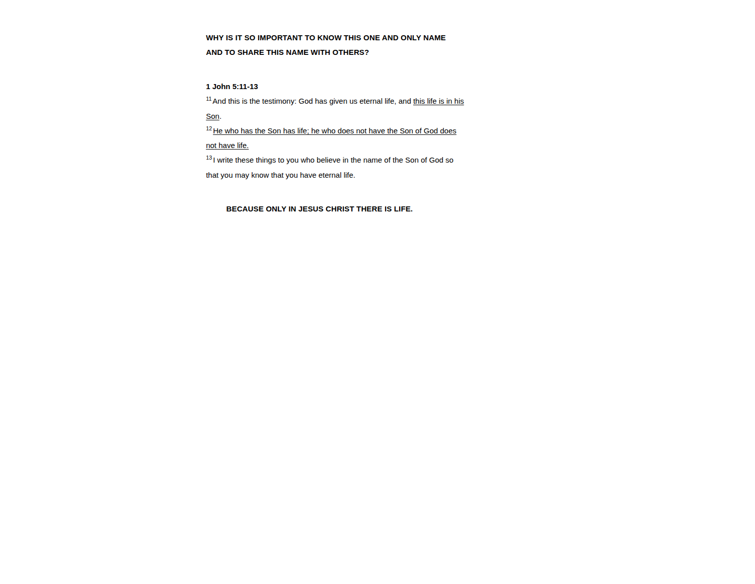WHY IS IT SO IMPORTANT TO KNOW THIS ONE AND ONLY NAME AND TO SHARE THIS NAME WITH OTHERS?
1 John 5:11-13
11And this is the testimony: God has given us eternal life, and this life is in his Son.
12He who has the Son has life; he who does not have the Son of God does not have life.
13I write these things to you who believe in the name of the Son of God so that you may know that you have eternal life.
BECAUSE ONLY IN JESUS CHRIST THERE IS LIFE.